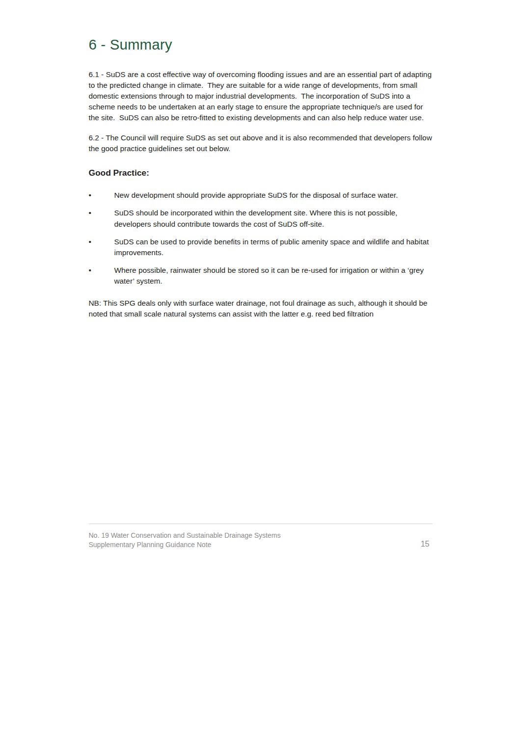6 - Summary
6.1 - SuDS are a cost effective way of overcoming flooding issues and are an essential part of adapting to the predicted change in climate. They are suitable for a wide range of developments, from small domestic extensions through to major industrial developments. The incorporation of SuDS into a scheme needs to be undertaken at an early stage to ensure the appropriate technique/s are used for the site. SuDS can also be retro-fitted to existing developments and can also help reduce water use.
6.2 - The Council will require SuDS as set out above and it is also recommended that developers follow the good practice guidelines set out below.
Good Practice:
New development should provide appropriate SuDS for the disposal of surface water.
SuDS should be incorporated within the development site. Where this is not possible, developers should contribute towards the cost of SuDS off-site.
SuDS can be used to provide benefits in terms of public amenity space and wildlife and habitat improvements.
Where possible, rainwater should be stored so it can be re-used for irrigation or within a ‘grey water’ system.
NB: This SPG deals only with surface water drainage, not foul drainage as such, although it should be noted that small scale natural systems can assist with the latter e.g. reed bed filtration
No. 19 Water Conservation and Sustainable Drainage Systems
Supplementary Planning Guidance Note
15